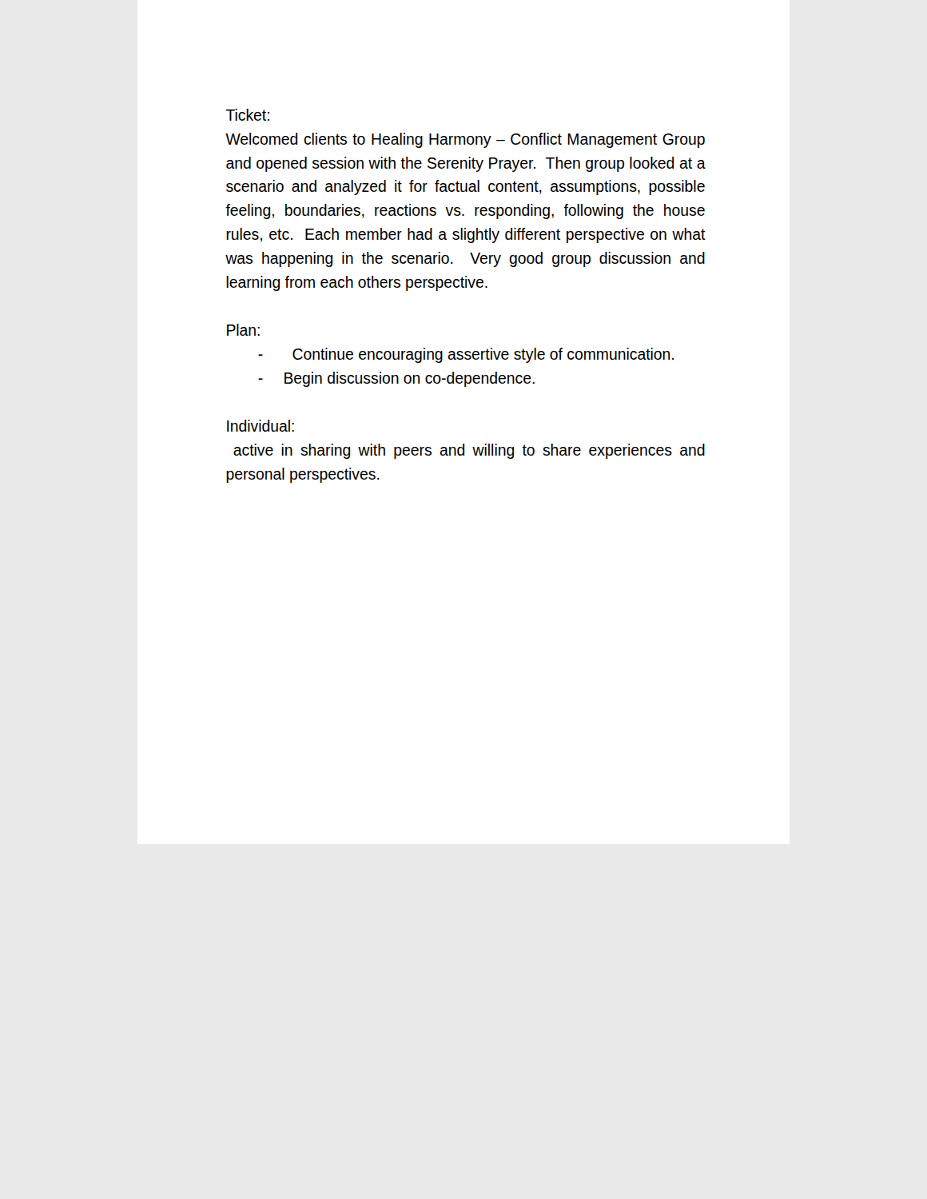Ticket:
Welcomed clients to Healing Harmony – Conflict Management Group and opened session with the Serenity Prayer. Then group looked at a scenario and analyzed it for factual content, assumptions, possible feeling, boundaries, reactions vs. responding, following the house rules, etc. Each member had a slightly different perspective on what was happening in the scenario. Very good group discussion and learning from each others perspective.
Plan:
Continue encouraging assertive style of communication.
Begin discussion on co-dependence.
Individual:
active in sharing with peers and willing to share experiences and personal perspectives.